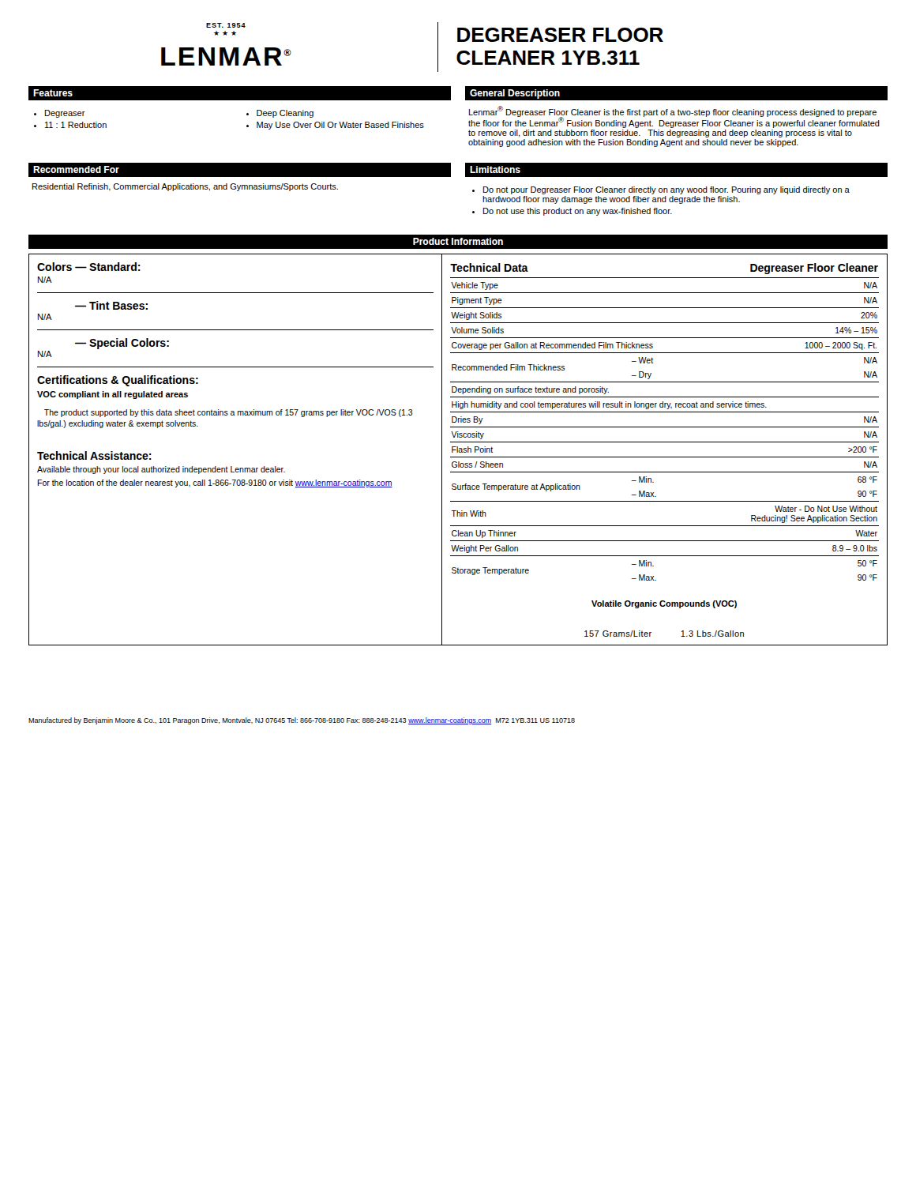EST. 1954 ★★★
LENMAR®
DEGREASER FLOOR
CLEANER 1YB.311
Features
Degreaser
11 : 1 Reduction
Deep Cleaning
May Use Over Oil Or Water Based Finishes
General Description
Lenmar® Degreaser Floor Cleaner is the first part of a two-step floor cleaning process designed to prepare the floor for the Lenmar® Fusion Bonding Agent. Degreaser Floor Cleaner is a powerful cleaner formulated to remove oil, dirt and stubborn floor residue. This degreasing and deep cleaning process is vital to obtaining good adhesion with the Fusion Bonding Agent and should never be skipped.
Recommended For
Residential Refinish, Commercial Applications, and Gymnasiums/Sports Courts.
Limitations
Do not pour Degreaser Floor Cleaner directly on any wood floor. Pouring any liquid directly on a hardwood floor may damage the wood fiber and degrade the finish.
Do not use this product on any wax-finished floor.
Product Information
Colors — Standard:
N/A
— Tint Bases:
N/A
— Special Colors:
N/A
Certifications & Qualifications:
VOC compliant in all regulated areas
The product supported by this data sheet contains a maximum of 157 grams per liter VOC /VOS (1.3 lbs/gal.) excluding water & exempt solvents.
Technical Assistance:
Available through your local authorized independent Lenmar dealer.
For the location of the dealer nearest you, call 1-866-708-9180 or visit www.lenmar-coatings.com
| Technical Data | Degreaser Floor Cleaner |
| --- | --- |
| Vehicle Type | N/A |
| Pigment Type | N/A |
| Weight Solids | 20% |
| Volume Solids | 14% – 15% |
| Coverage per Gallon at Recommended Film Thickness | 1000 – 2000 Sq. Ft. |
| Recommended Film Thickness | – Wet | N/A |
| – Dry | N/A |
| Depending on surface texture and porosity. |
| High humidity and cool temperatures will result in longer dry, recoat and service times. |
| Dries By | N/A |
| Viscosity | N/A |
| Flash Point | >200 °F |
| Gloss / Sheen | N/A |
| Surface Temperature at Application | – Min. | 68 °F |
| – Max. | 90 °F |
| Thin With | Water - Do Not Use Without Reducing! See Application Section |
| Clean Up Thinner | Water |
| Weight Per Gallon | 8.9 – 9.0 lbs |
| Storage Temperature | – Min. | 50 °F |
| – Max. | 90 °F |
Volatile Organic Compounds (VOC)
157 Grams/Liter 1.3 Lbs./Gallon
Manufactured by Benjamin Moore & Co., 101 Paragon Drive, Montvale, NJ 07645 Tel: 866-708-9180 Fax: 888-248-2143 www.lenmar-coatings.com M72 1YB.311 US 110718